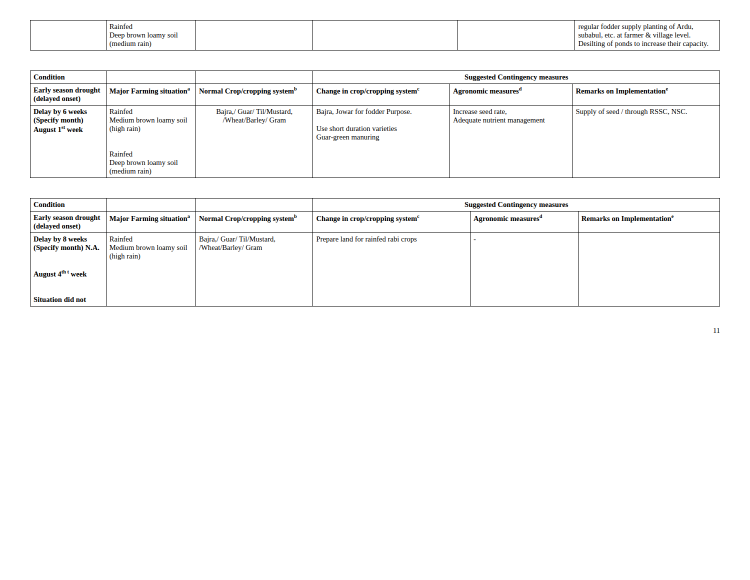| | Rainfed Deep brown loamy soil (medium rain) | | | | regular fodder supply planting of Ardu, subabul, etc. at farmer & village level. Desilting of ponds to increase their capacity. |
| Condition | | | Suggested Contingency measures |
| --- | --- | --- | --- |
| Early season drought (delayed onset) | Major Farming situation a | Normal Crop/cropping system b | Change in crop/cropping system c | Agronomic measures d | Remarks on Implementation e |
| Delay by 6 weeks (Specify month) August 1 st week | Rainfed Medium brown loamy soil (high rain) Rainfed Deep brown loamy soil (medium rain) | Bajra,/ Guar/ Til/Mustard, /Wheat/Barley/ Gram | Bajra, Jowar for fodder Purpose. Use short duration varieties Guar-green manuring | Increase seed rate, Adequate nutrient management | Supply of seed / through RSSC, NSC. |
| Condition | | | Suggested Contingency measures |
| --- | --- | --- | --- |
| Early season drought (delayed onset) | Major Farming situation a | Normal Crop/cropping system b | Change in crop/cropping system c | Agronomic measures d | Remarks on Implementation e |
| Delay by 8 weeks (Specify month) N.A. August 4 th t week Situation did not | Rainfed Medium brown loamy soil (high rain) | Bajra,/ Guar/ Til/Mustard, /Wheat/Barley/ Gram | Prepare land for rainfed rabi crops | - | |
11